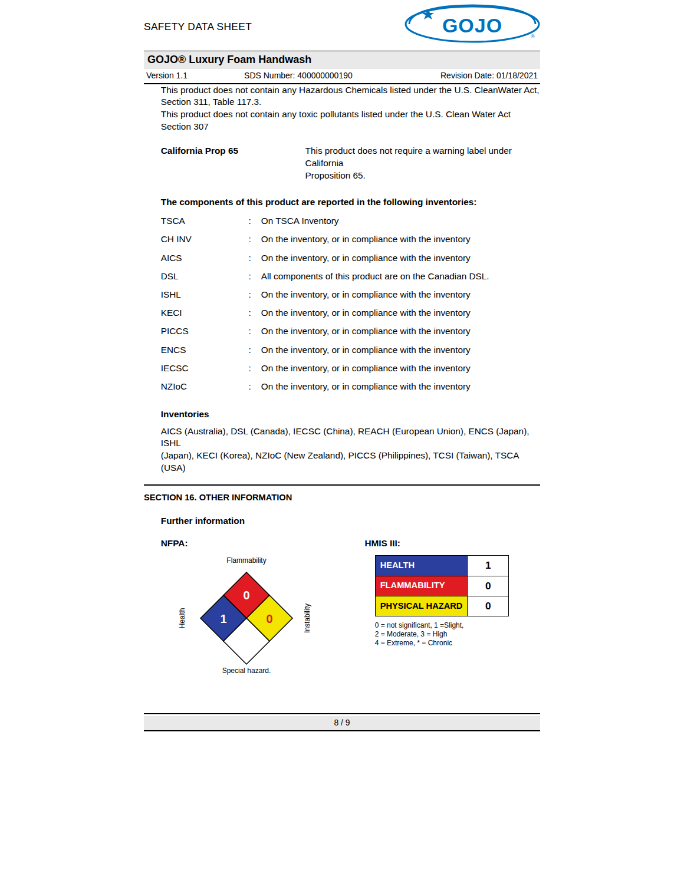SAFETY DATA SHEET
GOJO ®
GOJO® Luxury Foam Handwash
Version 1.1 SDS Number: 400000000190 Revision Date: 01/18/2021
This product does not contain any Hazardous Chemicals listed under the U.S. CleanWater Act,
Section 311, Table 117.3.
This product does not contain any toxic pollutants listed under the U.S. Clean Water Act Section 307
California Prop 65
This product does not require a warning label under California
Proposition 65.
The components of this product are reported in the following inventories:
| TSCA | : | On TSCA Inventory |
| CH INV | : | On the inventory, or in compliance with the inventory |
| AICS | : | On the inventory, or in compliance with the inventory |
| DSL | : | All components of this product are on the Canadian DSL. |
| ISHL | : | On the inventory, or in compliance with the inventory |
| KECI | : | On the inventory, or in compliance with the inventory |
| PICCS | : | On the inventory, or in compliance with the inventory |
| ENCS | : | On the inventory, or in compliance with the inventory |
| IECSC | : | On the inventory, or in compliance with the inventory |
| NZIoC | : | On the inventory, or in compliance with the inventory |
Inventories
AICS (Australia), DSL (Canada), IECSC (China), REACH (European Union), ENCS (Japan), ISHL
(Japan), KECI (Korea), NZIoC (New Zealand), PICCS (Philippines), TCSI (Taiwan), TSCA (USA)
SECTION 16. OTHER INFORMATION
Further information
NFPA:
Flammability Health Instability Special hazard. 0 1 0
HMIS III:
| HEALTH | 1 |
| FLAMMABILITY | 0 |
| PHYSICAL HAZARD | 0 |
0 = not significant, 1 =Slight,
2 = Moderate, 3 = High
4 = Extreme, * = Chronic
8 / 9